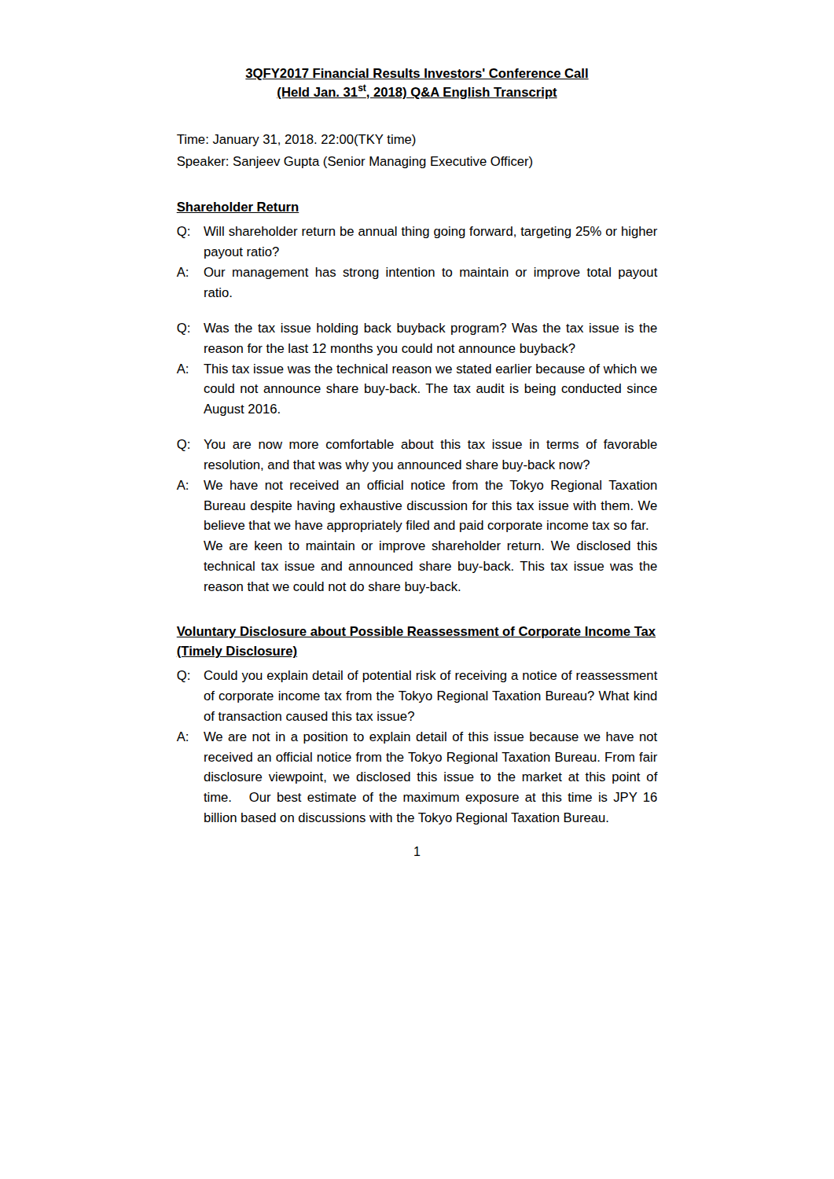3QFY2017 Financial Results Investors' Conference Call (Held Jan. 31st, 2018) Q&A English Transcript
Time: January 31, 2018. 22:00(TKY time)
Speaker: Sanjeev Gupta (Senior Managing Executive Officer)
Shareholder Return
Q: Will shareholder return be annual thing going forward, targeting 25% or higher payout ratio?
A: Our management has strong intention to maintain or improve total payout ratio.
Q: Was the tax issue holding back buyback program? Was the tax issue is the reason for the last 12 months you could not announce buyback?
A: This tax issue was the technical reason we stated earlier because of which we could not announce share buy-back. The tax audit is being conducted since August 2016.
Q: You are now more comfortable about this tax issue in terms of favorable resolution, and that was why you announced share buy-back now?
A: We have not received an official notice from the Tokyo Regional Taxation Bureau despite having exhaustive discussion for this tax issue with them. We believe that we have appropriately filed and paid corporate income tax so far.
We are keen to maintain or improve shareholder return. We disclosed this technical tax issue and announced share buy-back. This tax issue was the reason that we could not do share buy-back.
Voluntary Disclosure about Possible Reassessment of Corporate Income Tax (Timely Disclosure)
Q: Could you explain detail of potential risk of receiving a notice of reassessment of corporate income tax from the Tokyo Regional Taxation Bureau? What kind of transaction caused this tax issue?
A: We are not in a position to explain detail of this issue because we have not received an official notice from the Tokyo Regional Taxation Bureau. From fair disclosure viewpoint, we disclosed this issue to the market at this point of time. Our best estimate of the maximum exposure at this time is JPY 16 billion based on discussions with the Tokyo Regional Taxation Bureau.
1